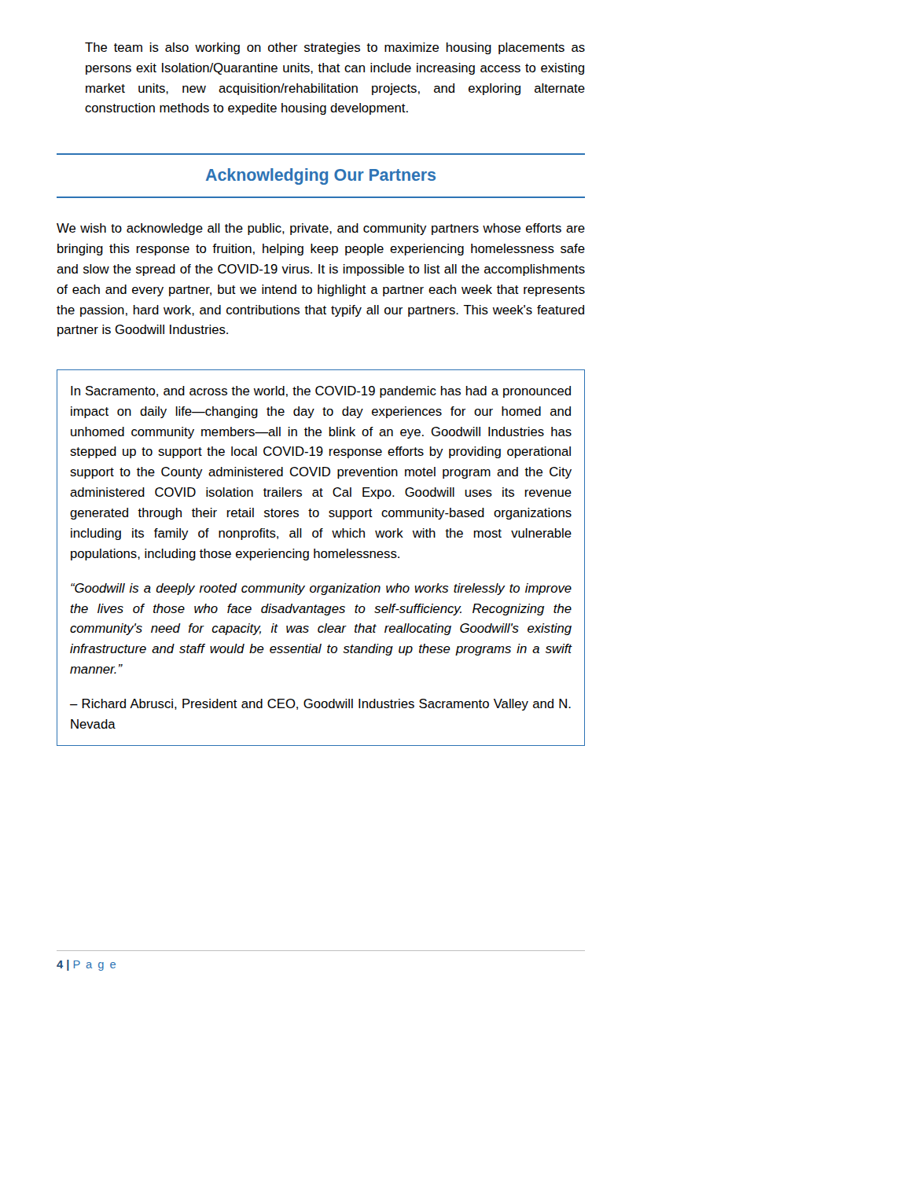The team is also working on other strategies to maximize housing placements as persons exit Isolation/Quarantine units, that can include increasing access to existing market units, new acquisition/rehabilitation projects, and exploring alternate construction methods to expedite housing development.
Acknowledging Our Partners
We wish to acknowledge all the public, private, and community partners whose efforts are bringing this response to fruition, helping keep people experiencing homelessness safe and slow the spread of the COVID-19 virus. It is impossible to list all the accomplishments of each and every partner, but we intend to highlight a partner each week that represents the passion, hard work, and contributions that typify all our partners. This week's featured partner is Goodwill Industries.
In Sacramento, and across the world, the COVID-19 pandemic has had a pronounced impact on daily life—changing the day to day experiences for our homed and unhomed community members—all in the blink of an eye. Goodwill Industries has stepped up to support the local COVID-19 response efforts by providing operational support to the County administered COVID prevention motel program and the City administered COVID isolation trailers at Cal Expo. Goodwill uses its revenue generated through their retail stores to support community-based organizations including its family of nonprofits, all of which work with the most vulnerable populations, including those experiencing homelessness.
“Goodwill is a deeply rooted community organization who works tirelessly to improve the lives of those who face disadvantages to self-sufficiency. Recognizing the community's need for capacity, it was clear that reallocating Goodwill's existing infrastructure and staff would be essential to standing up these programs in a swift manner.”
– Richard Abrusci, President and CEO, Goodwill Industries Sacramento Valley and N. Nevada
4 | P a g e